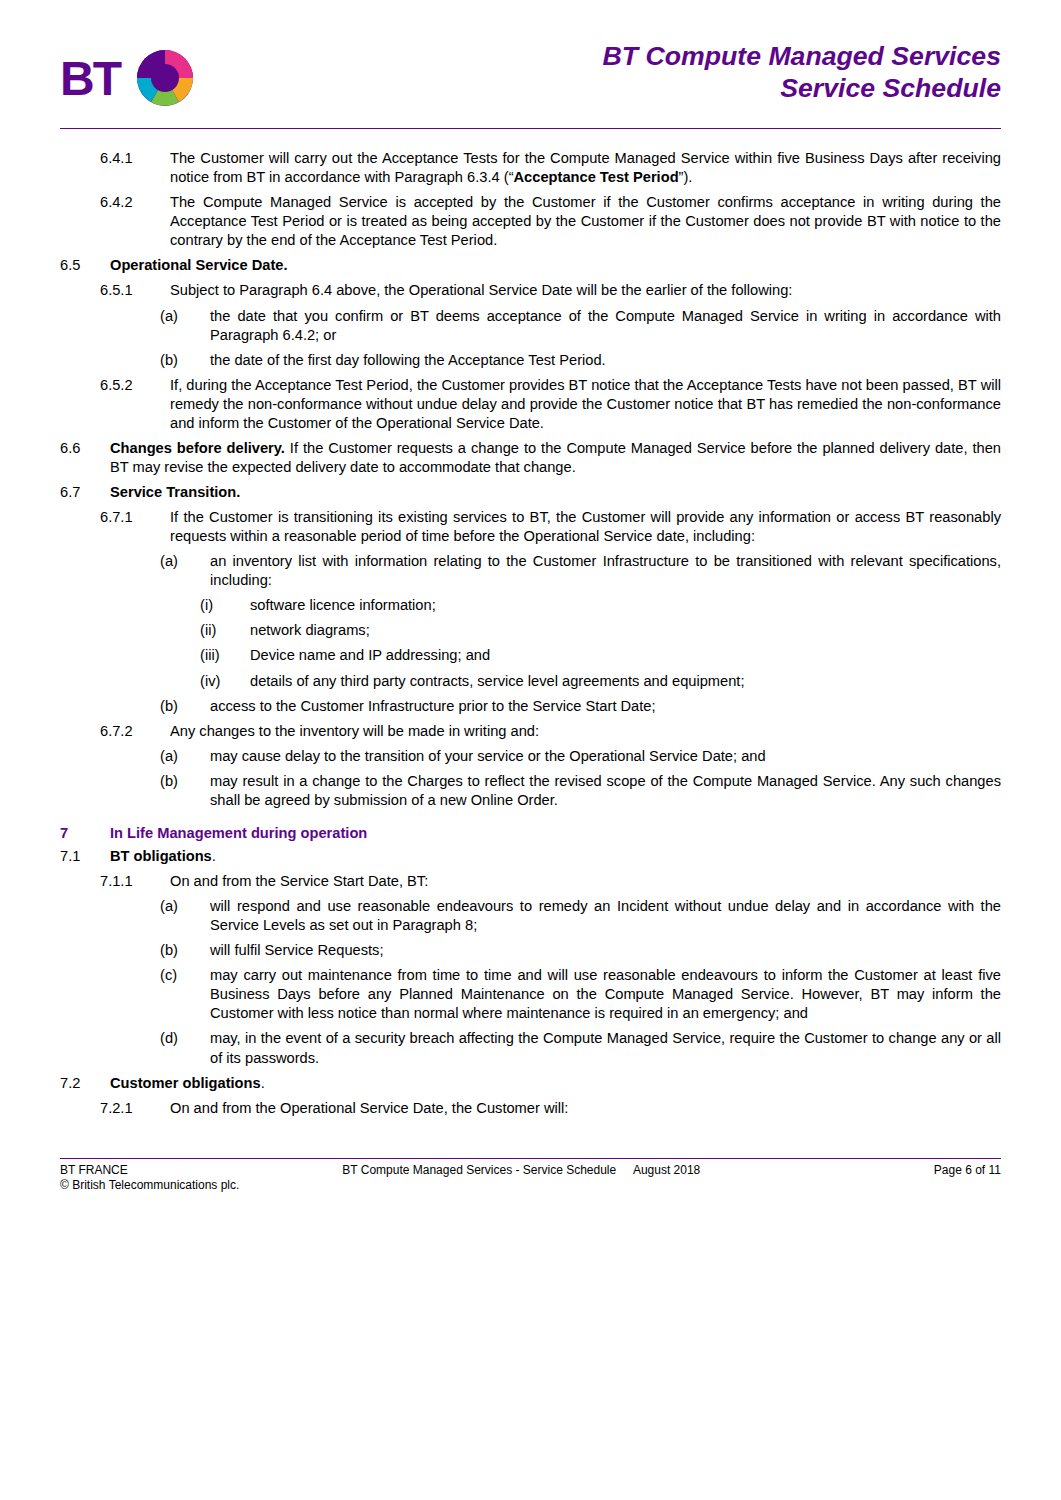BT
BT Compute Managed Services
Service Schedule
6.4.1
The Customer will carry out the Acceptance Tests for the Compute Managed Service within five Business Days after receiving notice from BT in accordance with Paragraph 6.3.4 (“Acceptance Test Period”).
6.4.2
The Compute Managed Service is accepted by the Customer if the Customer confirms acceptance in writing during the Acceptance Test Period or is treated as being accepted by the Customer if the Customer does not provide BT with notice to the contrary by the end of the Acceptance Test Period.
6.5
Operational Service Date.
6.5.1
Subject to Paragraph 6.4 above, the Operational Service Date will be the earlier of the following:
(a)
the date that you confirm or BT deems acceptance of the Compute Managed Service in writing in accordance with Paragraph 6.4.2; or
(b)
the date of the first day following the Acceptance Test Period.
6.5.2
If, during the Acceptance Test Period, the Customer provides BT notice that the Acceptance Tests have not been passed, BT will remedy the non-conformance without undue delay and provide the Customer notice that BT has remedied the non-conformance and inform the Customer of the Operational Service Date.
6.6
Changes before delivery. If the Customer requests a change to the Compute Managed Service before the planned delivery date, then BT may revise the expected delivery date to accommodate that change.
6.7
Service Transition.
6.7.1
If the Customer is transitioning its existing services to BT, the Customer will provide any information or access BT reasonably requests within a reasonable period of time before the Operational Service date, including:
(a)
an inventory list with information relating to the Customer Infrastructure to be transitioned with relevant specifications, including:
(i)
software licence information;
(ii)
network diagrams;
(iii)
Device name and IP addressing; and
(iv)
details of any third party contracts, service level agreements and equipment;
(b)
access to the Customer Infrastructure prior to the Service Start Date;
6.7.2
Any changes to the inventory will be made in writing and:
(a)
may cause delay to the transition of your service or the Operational Service Date; and
(b)
may result in a change to the Charges to reflect the revised scope of the Compute Managed Service. Any such changes shall be agreed by submission of a new Online Order.
7
In Life Management during operation
7.1
BT obligations.
7.1.1
On and from the Service Start Date, BT:
(a)
will respond and use reasonable endeavours to remedy an Incident without undue delay and in accordance with the Service Levels as set out in Paragraph 8;
(b)
will fulfil Service Requests;
(c)
may carry out maintenance from time to time and will use reasonable endeavours to inform the Customer at least five Business Days before any Planned Maintenance on the Compute Managed Service. However, BT may inform the Customer with less notice than normal where maintenance is required in an emergency; and
(d)
may, in the event of a security breach affecting the Compute Managed Service, require the Customer to change any or all of its passwords.
7.2
Customer obligations.
7.2.1
On and from the Operational Service Date, the Customer will:
BT FRANCE
© British Telecommunications plc.
BT Compute Managed Services - Service Schedule August 2018
Page 6 of 11